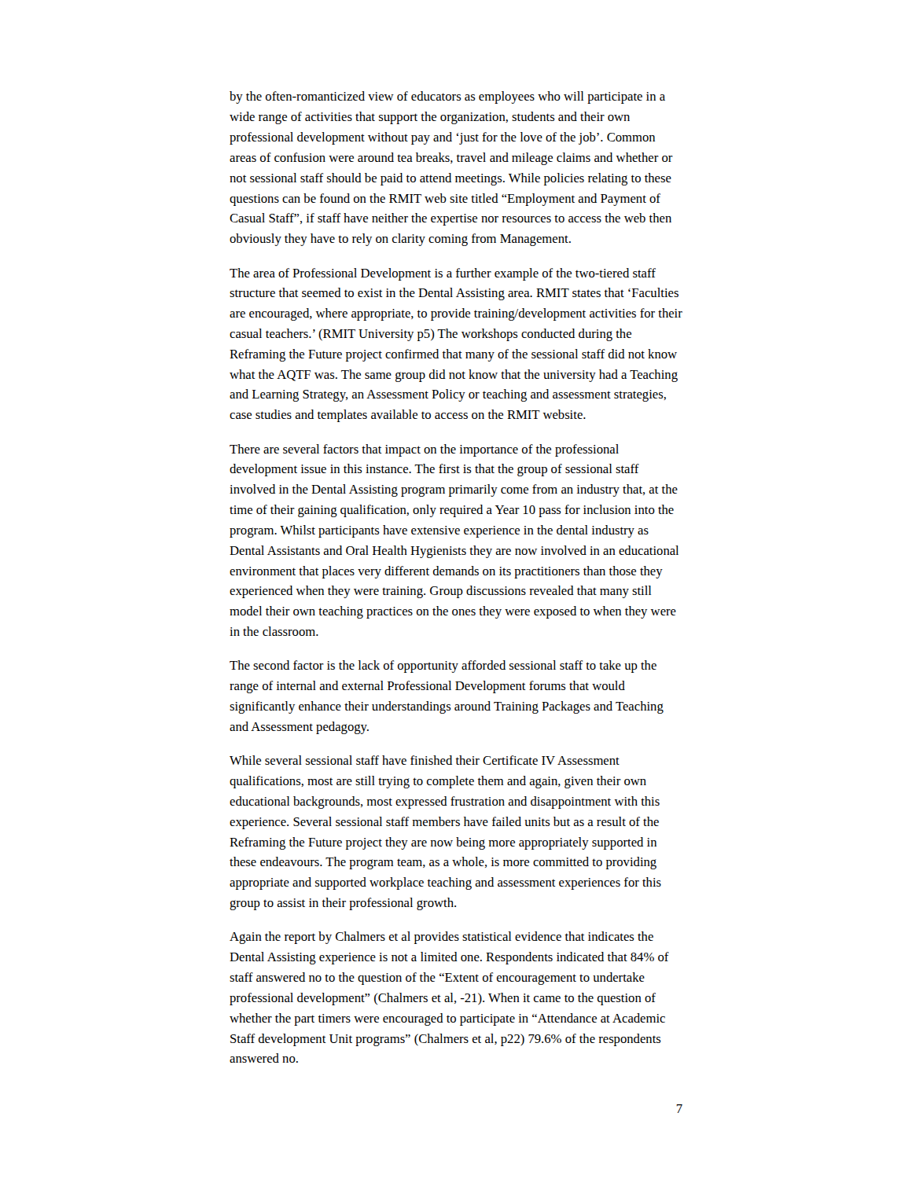by the often-romanticized view of educators as employees who will participate in a wide range of activities that support the organization, students and their own professional development without pay and ‘just for the love of the job’. Common areas of confusion were around tea breaks, travel and mileage claims and whether or not sessional staff should be paid to attend meetings. While policies relating to these questions can be found on the RMIT web site titled “Employment and Payment of Casual Staff”, if staff have neither the expertise nor resources to access the web then obviously they have to rely on clarity coming from Management.
The area of Professional Development is a further example of the two-tiered staff structure that seemed to exist in the Dental Assisting area. RMIT states that ‘Faculties are encouraged, where appropriate, to provide training/development activities for their casual teachers.’ (RMIT University p5) The workshops conducted during the Reframing the Future project confirmed that many of the sessional staff did not know what the AQTF was. The same group did not know that the university had a Teaching and Learning Strategy, an Assessment Policy or teaching and assessment strategies, case studies and templates available to access on the RMIT website.
There are several factors that impact on the importance of the professional development issue in this instance. The first is that the group of sessional staff involved in the Dental Assisting program primarily come from an industry that, at the time of their gaining qualification, only required a Year 10 pass for inclusion into the program. Whilst participants have extensive experience in the dental industry as Dental Assistants and Oral Health Hygienists they are now involved in an educational environment that places very different demands on its practitioners than those they experienced when they were training. Group discussions revealed that many still model their own teaching practices on the ones they were exposed to when they were in the classroom.
The second factor is the lack of opportunity afforded sessional staff to take up the range of internal and external Professional Development forums that would significantly enhance their understandings around Training Packages and Teaching and Assessment pedagogy.
While several sessional staff have finished their Certificate IV Assessment qualifications, most are still trying to complete them and again, given their own educational backgrounds, most expressed frustration and disappointment with this experience. Several sessional staff members have failed units but as a result of the Reframing the Future project they are now being more appropriately supported in these endeavours. The program team, as a whole, is more committed to providing appropriate and supported workplace teaching and assessment experiences for this group to assist in their professional growth.
Again the report by Chalmers et al provides statistical evidence that indicates the Dental Assisting experience is not a limited one. Respondents indicated that 84% of staff answered no to the question of the “Extent of encouragement to undertake professional development” (Chalmers et al, -21). When it came to the question of whether the part timers were encouraged to participate in “Attendance at Academic Staff development Unit programs” (Chalmers et al, p22) 79.6% of the respondents answered no.
7